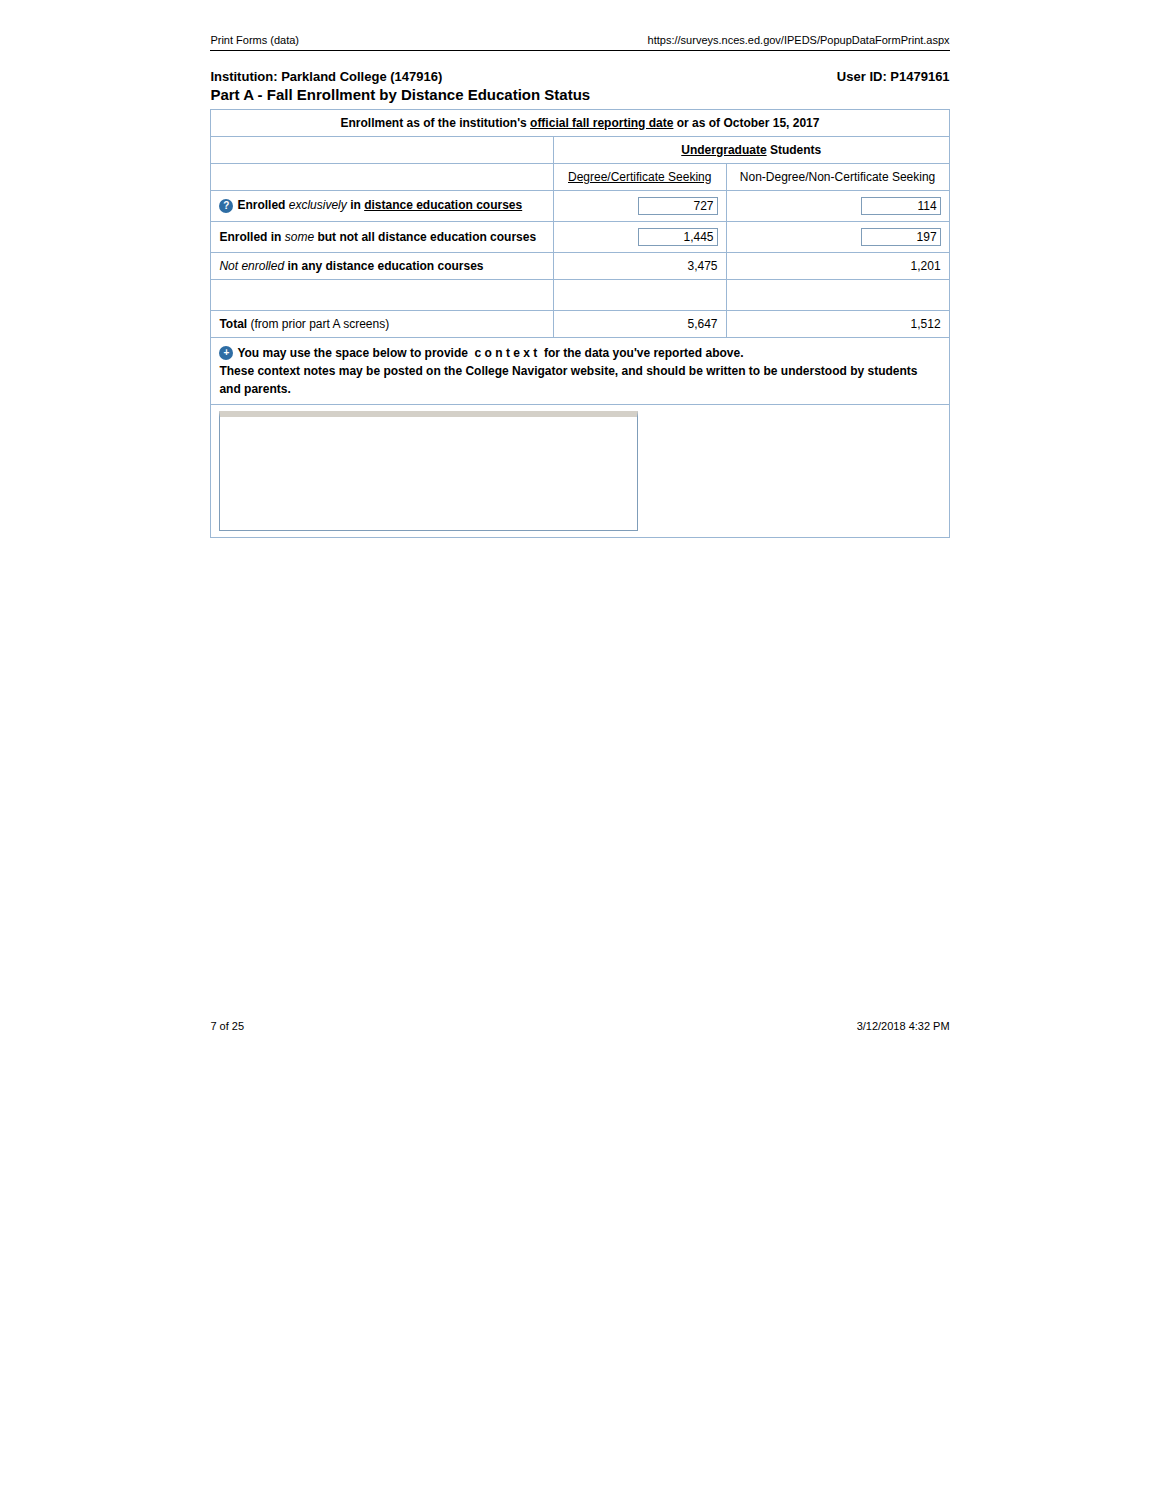Print Forms (data)
https://surveys.nces.ed.gov/IPEDS/PopupDataFormPrint.aspx
Institution: Parkland College (147916)
User ID: P1479161
Part A - Fall Enrollment by Distance Education Status
| Enrollment as of the institution's official fall reporting date or as of October 15, 2017 |
| | Undergraduate Students |
| | Degree/Certificate Seeking | Non-Degree/Non-Certificate Seeking |
| ? Enrolled exclusively in distance education courses | 727 | 114 |
| Enrolled in some but not all distance education courses | 1,445 | 197 |
| Not enrolled in any distance education courses | 3,475 | 1,201 |
| Total (from prior part A screens) | 5,647 | 1,512 |
| + You may use the space below to provide c o n t e x t for the data you've reported above. These context notes may be posted on the College Navigator website, and should be written to be understood by students and parents. |
7 of 25
3/12/2018 4:32 PM